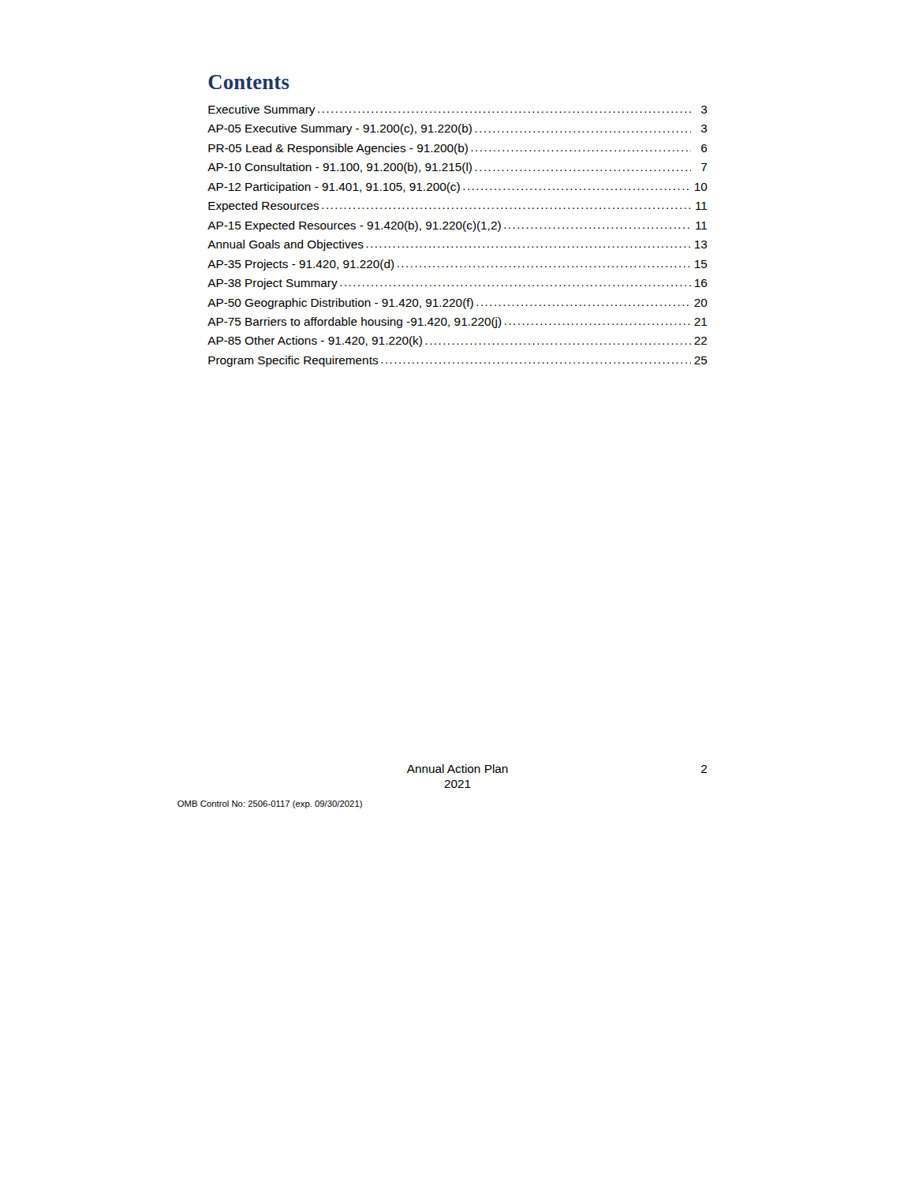Contents
Executive Summary .................................................................................................................................. 3
AP-05 Executive Summary - 91.200(c), 91.220(b) ..................................................................................... 3
PR-05 Lead & Responsible Agencies - 91.200(b) ..................................................................................... 6
AP-10 Consultation - 91.100, 91.200(b), 91.215(l) .................................................................................. 7
AP-12 Participation - 91.401, 91.105, 91.200(c) .................................................................................... 10
Expected Resources ............................................................................................................................... 11
AP-15 Expected Resources - 91.420(b), 91.220(c)(1,2) ......................................................................... 11
Annual Goals and Objectives ..................................................................................................................... 13
AP-35 Projects - 91.420, 91.220(d) ..................................................................................................... 15
AP-38 Project Summary ............................................................................................................................. 16
AP-50 Geographic Distribution - 91.420, 91.220(f) ................................................................................ 20
AP-75 Barriers to affordable housing -91.420, 91.220(j) ....................................................................... 21
AP-85 Other Actions - 91.420, 91.220(k) .............................................................................................. 22
Program Specific Requirements ................................................................................................................. 25
Annual Action Plan
2021
2
OMB Control No: 2506-0117 (exp. 09/30/2021)